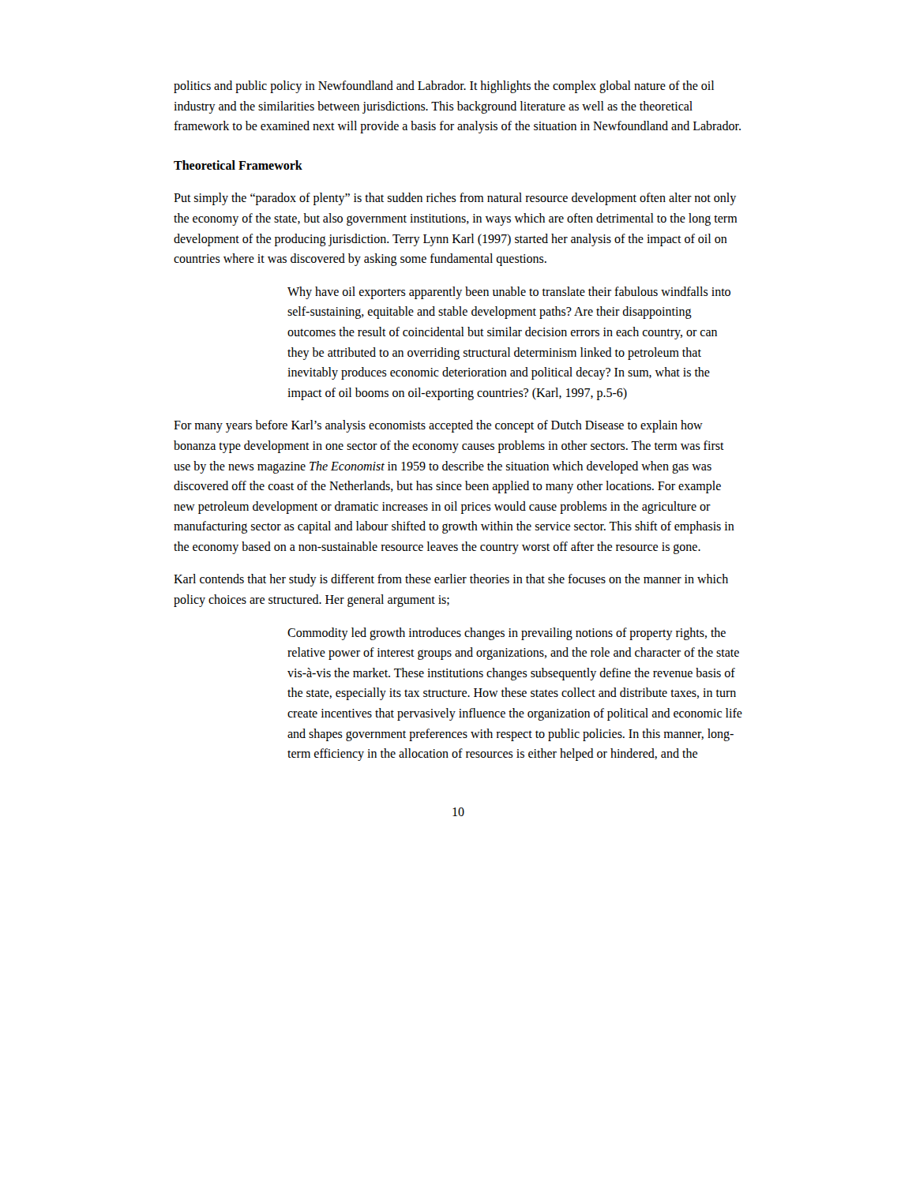politics and public policy in Newfoundland and Labrador. It highlights the complex global nature of the oil industry and the similarities between jurisdictions. This background literature as well as the theoretical framework to be examined next will provide a basis for analysis of the situation in Newfoundland and Labrador.
Theoretical Framework
Put simply the “paradox of plenty” is that sudden riches from natural resource development often alter not only the economy of the state, but also government institutions, in ways which are often detrimental to the long term development of the producing jurisdiction. Terry Lynn Karl (1997) started her analysis of the impact of oil on countries where it was discovered by asking some fundamental questions.
Why have oil exporters apparently been unable to translate their fabulous windfalls into self-sustaining, equitable and stable development paths? Are their disappointing outcomes the result of coincidental but similar decision errors in each country, or can they be attributed to an overriding structural determinism linked to petroleum that inevitably produces economic deterioration and political decay? In sum, what is the impact of oil booms on oil-exporting countries? (Karl, 1997, p.5-6)
For many years before Karl’s analysis economists accepted the concept of Dutch Disease to explain how bonanza type development in one sector of the economy causes problems in other sectors. The term was first use by the news magazine The Economist in 1959 to describe the situation which developed when gas was discovered off the coast of the Netherlands, but has since been applied to many other locations. For example new petroleum development or dramatic increases in oil prices would cause problems in the agriculture or manufacturing sector as capital and labour shifted to growth within the service sector. This shift of emphasis in the economy based on a non-sustainable resource leaves the country worst off after the resource is gone.
Karl contends that her study is different from these earlier theories in that she focuses on the manner in which policy choices are structured. Her general argument is;
Commodity led growth introduces changes in prevailing notions of property rights, the relative power of interest groups and organizations, and the role and character of the state vis-à-vis the market. These institutions changes subsequently define the revenue basis of the state, especially its tax structure. How these states collect and distribute taxes, in turn create incentives that pervasively influence the organization of political and economic life and shapes government preferences with respect to public policies. In this manner, long-term efficiency in the allocation of resources is either helped or hindered, and the
10